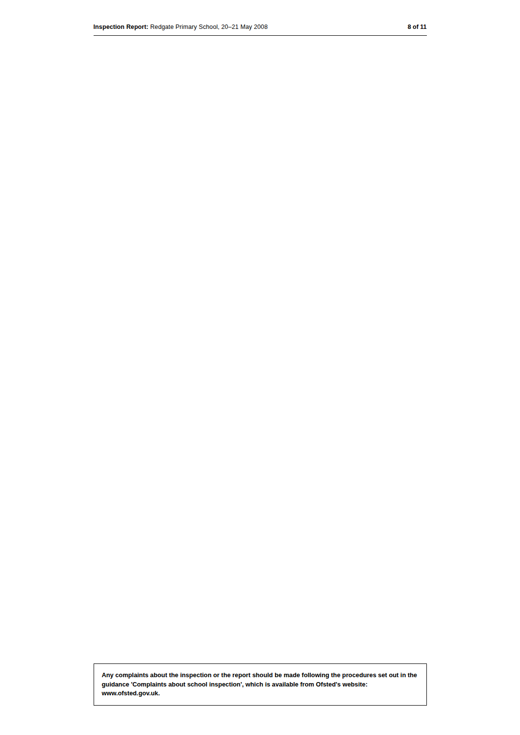Inspection Report: Redgate Primary School, 20–21 May 2008
8 of 11
Any complaints about the inspection or the report should be made following the procedures set out in the guidance 'Complaints about school inspection', which is available from Ofsted's website: www.ofsted.gov.uk.